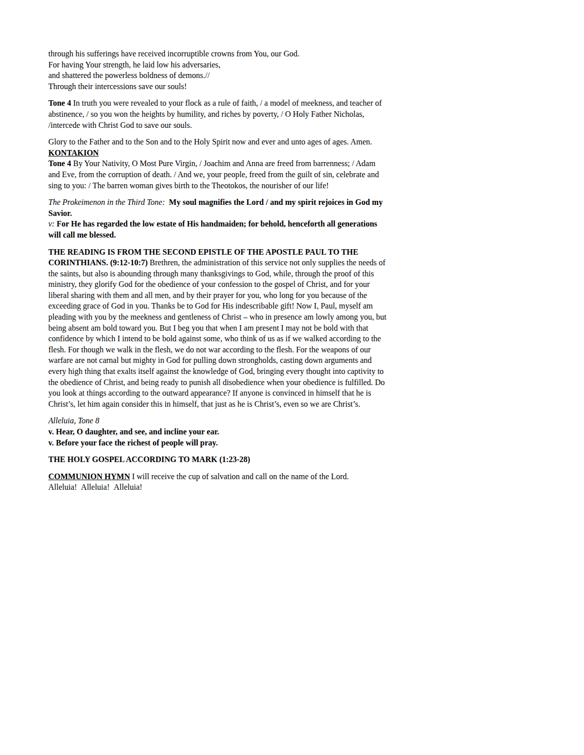through his sufferings have received incorruptible crowns from You, our God.
For having Your strength, he laid low his adversaries,
and shattered the powerless boldness of demons.//
Through their intercessions save our souls!
Tone 4 In truth you were revealed to your flock as a rule of faith, / a model of meekness, and teacher of abstinence, / so you won the heights by humility, and riches by poverty, / O Holy Father Nicholas, /intercede with Christ God to save our souls.
Glory to the Father and to the Son and to the Holy Spirit now and ever and unto ages of ages. Amen.
KONTAKION
Tone 4 By Your Nativity, O Most Pure Virgin, / Joachim and Anna are freed from barrenness; / Adam and Eve, from the corruption of death. / And we, your people, freed from the guilt of sin, celebrate and sing to you: / The barren woman gives birth to the Theotokos, the nourisher of our life!
The Prokeimenon in the Third Tone: My soul magnifies the Lord / and my spirit rejoices in God my Savior.
v: For He has regarded the low estate of His handmaiden; for behold, henceforth all generations will call me blessed.
THE READING IS FROM THE SECOND EPISTLE OF THE APOSTLE PAUL TO THE CORINTHIANS. (9:12-10:7) Brethren, the administration of this service not only supplies the needs of the saints, but also is abounding through many thanksgivings to God, while, through the proof of this ministry, they glorify God for the obedience of your confession to the gospel of Christ, and for your liberal sharing with them and all men, and by their prayer for you, who long for you because of the exceeding grace of God in you. Thanks be to God for His indescribable gift! Now I, Paul, myself am pleading with you by the meekness and gentleness of Christ – who in presence am lowly among you, but being absent am bold toward you. But I beg you that when I am present I may not be bold with that confidence by which I intend to be bold against some, who think of us as if we walked according to the flesh. For though we walk in the flesh, we do not war according to the flesh. For the weapons of our warfare are not carnal but mighty in God for pulling down strongholds, casting down arguments and every high thing that exalts itself against the knowledge of God, bringing every thought into captivity to the obedience of Christ, and being ready to punish all disobedience when your obedience is fulfilled. Do you look at things according to the outward appearance? If anyone is convinced in himself that he is Christ’s, let him again consider this in himself, that just as he is Christ’s, even so we are Christ’s.
Alleluia, Tone 8
v. Hear, O daughter, and see, and incline your ear.
v. Before your face the richest of people will pray.
THE HOLY GOSPEL ACCORDING TO MARK (1:23-28)
COMMUNION HYMN I will receive the cup of salvation and call on the name of the Lord.
Alleluia! Alleluia! Alleluia!